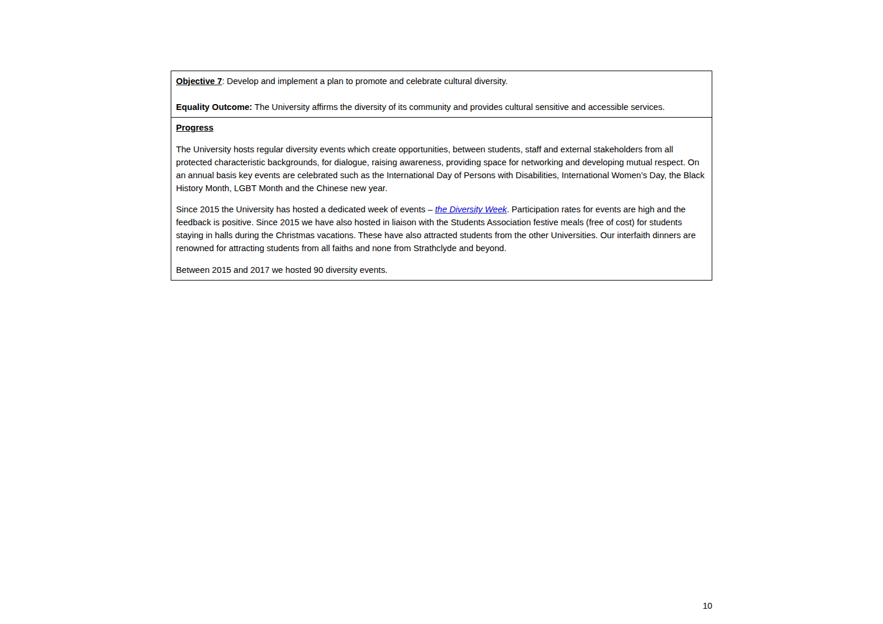| Objective 7 : Develop and implement a plan to promote and celebrate cultural diversity. Equality Outcome: The University affirms the diversity of its community and provides cultural sensitive and accessible services. |
| Progress The University hosts regular diversity events which create opportunities, between students, staff and external stakeholders from all protected characteristic backgrounds, for dialogue, raising awareness, providing space for networking and developing mutual respect. On an annual basis key events are celebrated such as the International Day of Persons with Disabilities, International Women’s Day, the Black History Month, LGBT Month and the Chinese new year. Since 2015 the University has hosted a dedicated week of events – the Diversity Week . Participation rates for events are high and the feedback is positive. Since 2015 we have also hosted in liaison with the Students Association festive meals (free of cost) for students staying in halls during the Christmas vacations. These have also attracted students from the other Universities. Our interfaith dinners are renowned for attracting students from all faiths and none from Strathclyde and beyond. Between 2015 and 2017 we hosted 90 diversity events. |
10